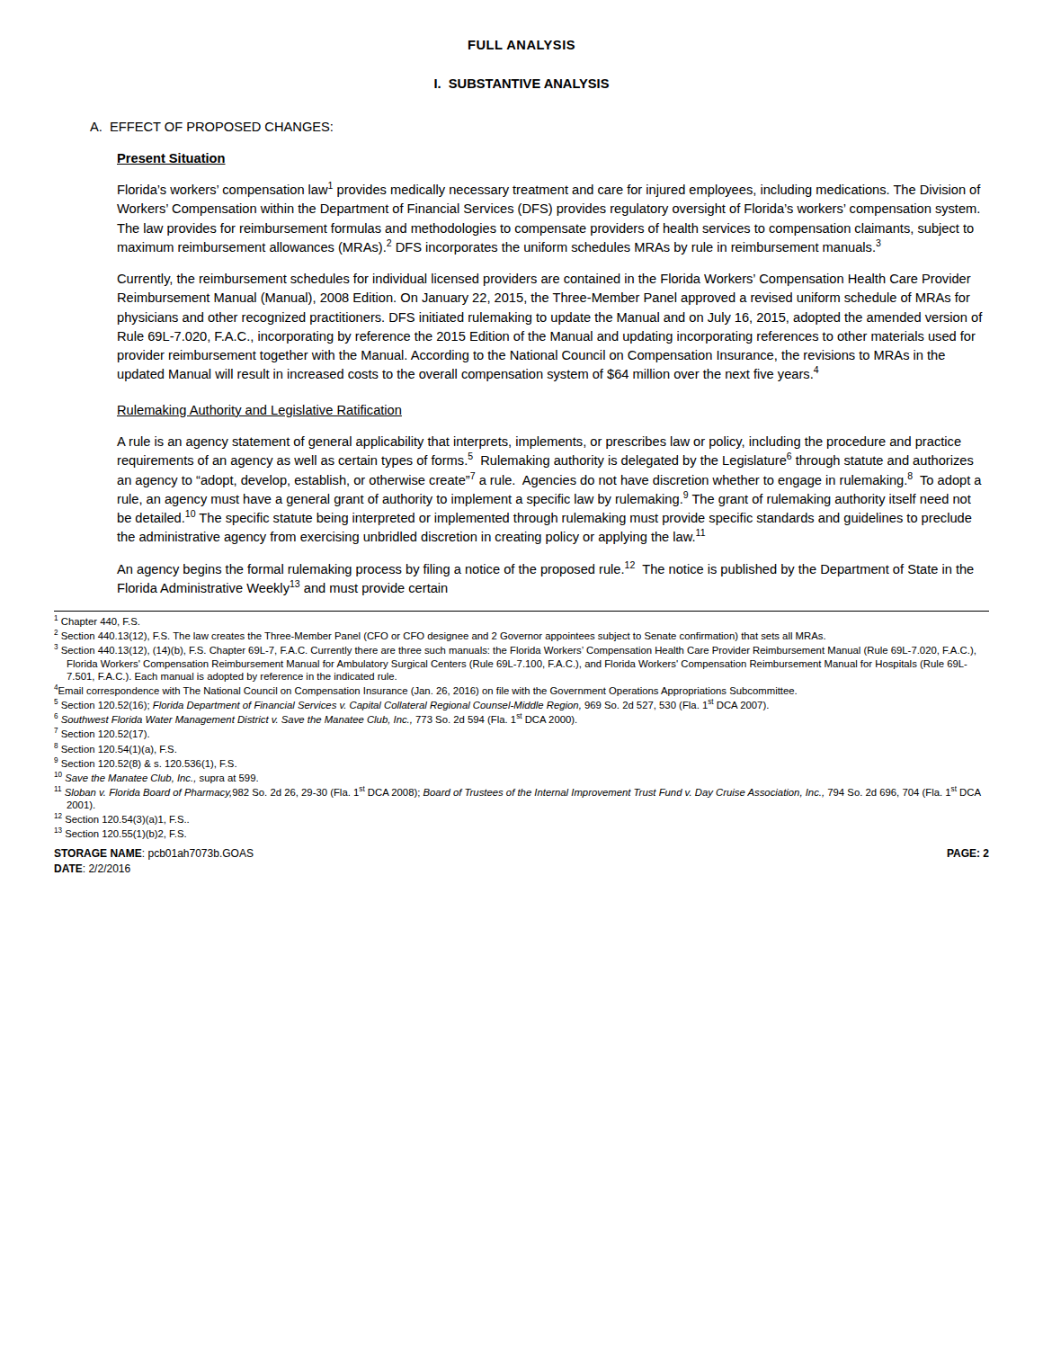FULL ANALYSIS
I. SUBSTANTIVE ANALYSIS
A. EFFECT OF PROPOSED CHANGES:
Present Situation
Florida’s workers’ compensation law1 provides medically necessary treatment and care for injured employees, including medications. The Division of Workers’ Compensation within the Department of Financial Services (DFS) provides regulatory oversight of Florida’s workers’ compensation system. The law provides for reimbursement formulas and methodologies to compensate providers of health services to compensation claimants, subject to maximum reimbursement allowances (MRAs).2 DFS incorporates the uniform schedules MRAs by rule in reimbursement manuals.3
Currently, the reimbursement schedules for individual licensed providers are contained in the Florida Workers’ Compensation Health Care Provider Reimbursement Manual (Manual), 2008 Edition. On January 22, 2015, the Three-Member Panel approved a revised uniform schedule of MRAs for physicians and other recognized practitioners. DFS initiated rulemaking to update the Manual and on July 16, 2015, adopted the amended version of Rule 69L-7.020, F.A.C., incorporating by reference the 2015 Edition of the Manual and updating incorporating references to other materials used for provider reimbursement together with the Manual. According to the National Council on Compensation Insurance, the revisions to MRAs in the updated Manual will result in increased costs to the overall compensation system of $64 million over the next five years.4
Rulemaking Authority and Legislative Ratification
A rule is an agency statement of general applicability that interprets, implements, or prescribes law or policy, including the procedure and practice requirements of an agency as well as certain types of forms.5 Rulemaking authority is delegated by the Legislature6 through statute and authorizes an agency to “adopt, develop, establish, or otherwise create”7 a rule. Agencies do not have discretion whether to engage in rulemaking.8 To adopt a rule, an agency must have a general grant of authority to implement a specific law by rulemaking.9 The grant of rulemaking authority itself need not be detailed.10 The specific statute being interpreted or implemented through rulemaking must provide specific standards and guidelines to preclude the administrative agency from exercising unbridled discretion in creating policy or applying the law.11
An agency begins the formal rulemaking process by filing a notice of the proposed rule.12 The notice is published by the Department of State in the Florida Administrative Weekly13 and must provide certain
1 Chapter 440, F.S.
2 Section 440.13(12), F.S. The law creates the Three-Member Panel (CFO or CFO designee and 2 Governor appointees subject to Senate confirmation) that sets all MRAs.
3 Section 440.13(12), (14)(b), F.S. Chapter 69L-7, F.A.C. Currently there are three such manuals: the Florida Workers’ Compensation Health Care Provider Reimbursement Manual (Rule 69L-7.020, F.A.C.), Florida Workers' Compensation Reimbursement Manual for Ambulatory Surgical Centers (Rule 69L-7.100, F.A.C.), and Florida Workers' Compensation Reimbursement Manual for Hospitals (Rule 69L-7.501, F.A.C.). Each manual is adopted by reference in the indicated rule.
4Email correspondence with The National Council on Compensation Insurance (Jan. 26, 2016) on file with the Government Operations Appropriations Subcommittee.
5 Section 120.52(16); Florida Department of Financial Services v. Capital Collateral Regional Counsel-Middle Region, 969 So. 2d 527, 530 (Fla. 1st DCA 2007).
6 Southwest Florida Water Management District v. Save the Manatee Club, Inc., 773 So. 2d 594 (Fla. 1st DCA 2000).
7 Section 120.52(17).
8 Section 120.54(1)(a), F.S.
9 Section 120.52(8) & s. 120.536(1), F.S.
10 Save the Manatee Club, Inc., supra at 599.
11 Sloban v. Florida Board of Pharmacy, 982 So. 2d 26, 29-30 (Fla. 1st DCA 2008); Board of Trustees of the Internal Improvement Trust Fund v. Day Cruise Association, Inc., 794 So. 2d 696, 704 (Fla. 1st DCA 2001).
12 Section 120.54(3)(a)1, F.S..
13 Section 120.55(1)(b)2, F.S.
STORAGE NAME: pcb01ah7073b.GOAS
DATE: 2/2/2016
PAGE: 2